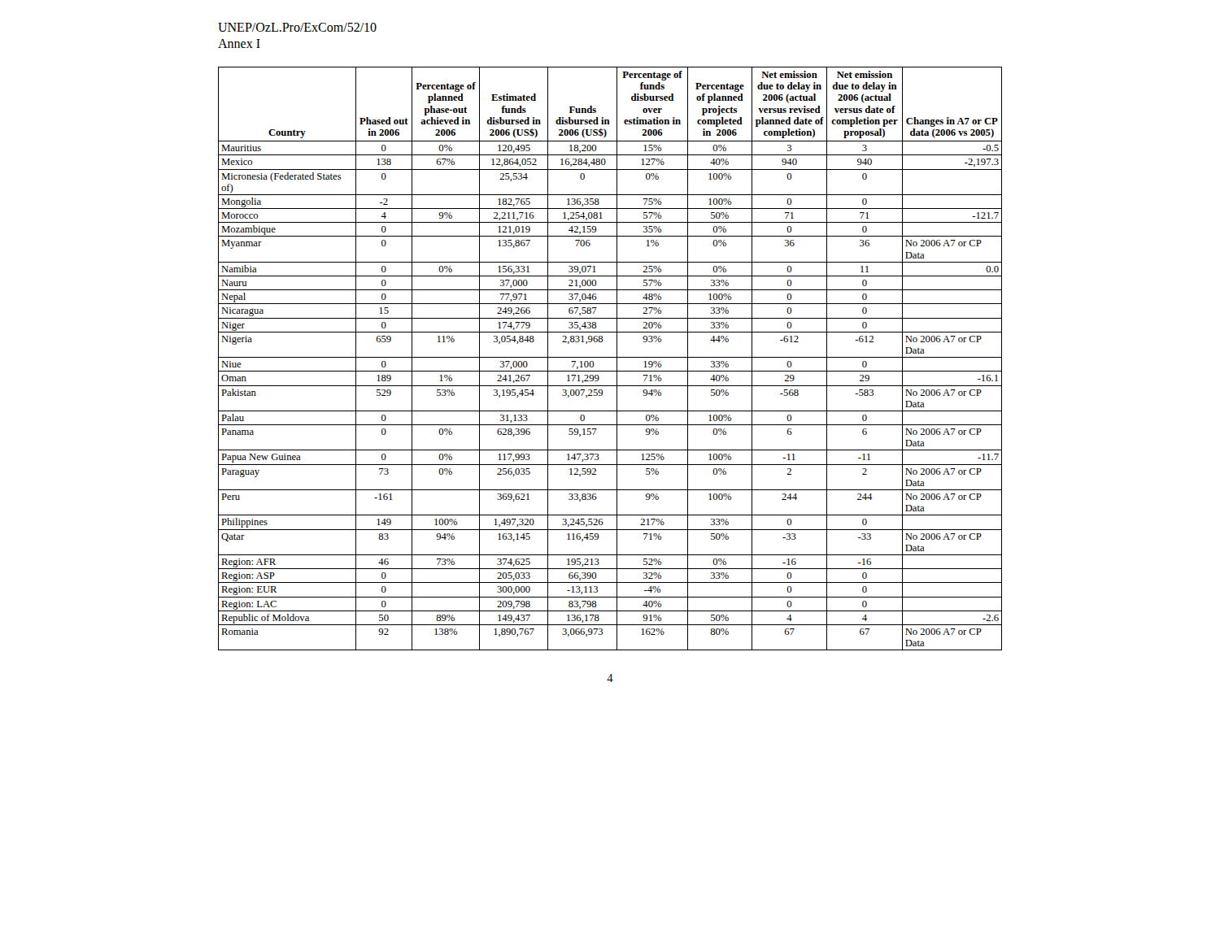UNEP/OzL.Pro/ExCom/52/10
Annex I
| Country | Phased out in 2006 | Percentage of planned phase-out achieved in 2006 | Estimated funds disbursed in 2006 (US$) | Funds disbursed in 2006 (US$) | Percentage of funds disbursed over estimation in 2006 | Percentage of planned projects completed in 2006 | Net emission due to delay in 2006 (actual versus revised planned date of completion) | Net emission due to delay in 2006 (actual versus date of completion per proposal) | Changes in A7 or CP data (2006 vs 2005) |
| --- | --- | --- | --- | --- | --- | --- | --- | --- | --- |
| Mauritius | 0 | 0% | 120,495 | 18,200 | 15% | 0% | 3 | 3 | -0.5 |
| Mexico | 138 | 67% | 12,864,052 | 16,284,480 | 127% | 40% | 940 | 940 | -2,197.3 |
| Micronesia (Federated States of) | 0 | | 25,534 | 0 | 0% | 100% | 0 | 0 | |
| Mongolia | -2 | | 182,765 | 136,358 | 75% | 100% | 0 | 0 | |
| Morocco | 4 | 9% | 2,211,716 | 1,254,081 | 57% | 50% | 71 | 71 | -121.7 |
| Mozambique | 0 | | 121,019 | 42,159 | 35% | 0% | 0 | 0 | |
| Myanmar | 0 | | 135,867 | 706 | 1% | 0% | 36 | 36 | No 2006 A7 or CP Data |
| Namibia | 0 | 0% | 156,331 | 39,071 | 25% | 0% | 0 | 11 | 0.0 |
| Nauru | 0 | | 37,000 | 21,000 | 57% | 33% | 0 | 0 | |
| Nepal | 0 | | 77,971 | 37,046 | 48% | 100% | 0 | 0 | |
| Nicaragua | 15 | | 249,266 | 67,587 | 27% | 33% | 0 | 0 | |
| Niger | 0 | | 174,779 | 35,438 | 20% | 33% | 0 | 0 | |
| Nigeria | 659 | 11% | 3,054,848 | 2,831,968 | 93% | 44% | -612 | -612 | No 2006 A7 or CP Data |
| Niue | 0 | | 37,000 | 7,100 | 19% | 33% | 0 | 0 | |
| Oman | 189 | 1% | 241,267 | 171,299 | 71% | 40% | 29 | 29 | -16.1 |
| Pakistan | 529 | 53% | 3,195,454 | 3,007,259 | 94% | 50% | -568 | -583 | No 2006 A7 or CP Data |
| Palau | 0 | | 31,133 | 0 | 0% | 100% | 0 | 0 | |
| Panama | 0 | 0% | 628,396 | 59,157 | 9% | 0% | 6 | 6 | No 2006 A7 or CP Data |
| Papua New Guinea | 0 | 0% | 117,993 | 147,373 | 125% | 100% | -11 | -11 | -11.7 |
| Paraguay | 73 | 0% | 256,035 | 12,592 | 5% | 0% | 2 | 2 | No 2006 A7 or CP Data |
| Peru | -161 | | 369,621 | 33,836 | 9% | 100% | 244 | 244 | No 2006 A7 or CP Data |
| Philippines | 149 | 100% | 1,497,320 | 3,245,526 | 217% | 33% | 0 | 0 | |
| Qatar | 83 | 94% | 163,145 | 116,459 | 71% | 50% | -33 | -33 | No 2006 A7 or CP Data |
| Region: AFR | 46 | 73% | 374,625 | 195,213 | 52% | 0% | -16 | -16 | |
| Region: ASP | 0 | | 205,033 | 66,390 | 32% | 33% | 0 | 0 | |
| Region: EUR | 0 | | 300,000 | -13,113 | -4% | | 0 | 0 | |
| Region: LAC | 0 | | 209,798 | 83,798 | 40% | | 0 | 0 | |
| Republic of Moldova | 50 | 89% | 149,437 | 136,178 | 91% | 50% | 4 | 4 | -2.6 |
| Romania | 92 | 138% | 1,890,767 | 3,066,973 | 162% | 80% | 67 | 67 | No 2006 A7 or CP Data |
4